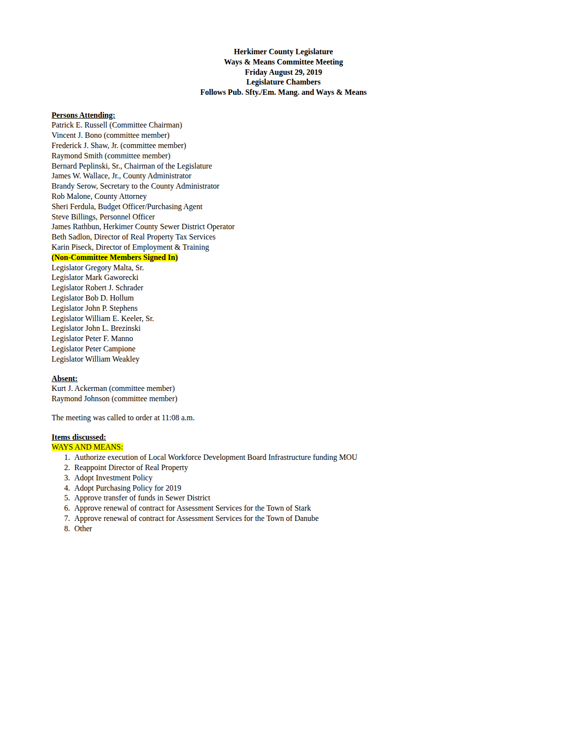Herkimer County Legislature
Ways & Means Committee Meeting
Friday August 29, 2019
Legislature Chambers
Follows Pub. Sfty./Em. Mang. and Ways & Means
Persons Attending:
Patrick E. Russell (Committee Chairman)
Vincent J. Bono (committee member)
Frederick J. Shaw, Jr. (committee member)
Raymond Smith (committee member)
Bernard Peplinski, Sr., Chairman of the Legislature
James W. Wallace, Jr., County Administrator
Brandy Serow, Secretary to the County Administrator
Rob Malone, County Attorney
Sheri Ferdula, Budget Officer/Purchasing Agent
Steve Billings, Personnel Officer
James Rathbun, Herkimer County Sewer District Operator
Beth Sadlon, Director of Real Property Tax Services
Karin Piseck, Director of Employment & Training
(Non-Committee Members Signed In)
Legislator Gregory Malta, Sr.
Legislator Mark Gaworecki
Legislator Robert J. Schrader
Legislator Bob D. Hollum
Legislator John P. Stephens
Legislator William E. Keeler, Sr.
Legislator John L. Brezinski
Legislator Peter F. Manno
Legislator Peter Campione
Legislator William Weakley
Absent:
Kurt J. Ackerman (committee member)
Raymond Johnson (committee member)
The meeting was called to order at 11:08 a.m.
Items discussed:
WAYS AND MEANS:
Authorize execution of Local Workforce Development Board Infrastructure funding MOU
Reappoint Director of Real Property
Adopt Investment Policy
Adopt Purchasing Policy for 2019
Approve transfer of funds in Sewer District
Approve renewal of contract for Assessment Services for the Town of Stark
Approve renewal of contract for Assessment Services for the Town of Danube
Other